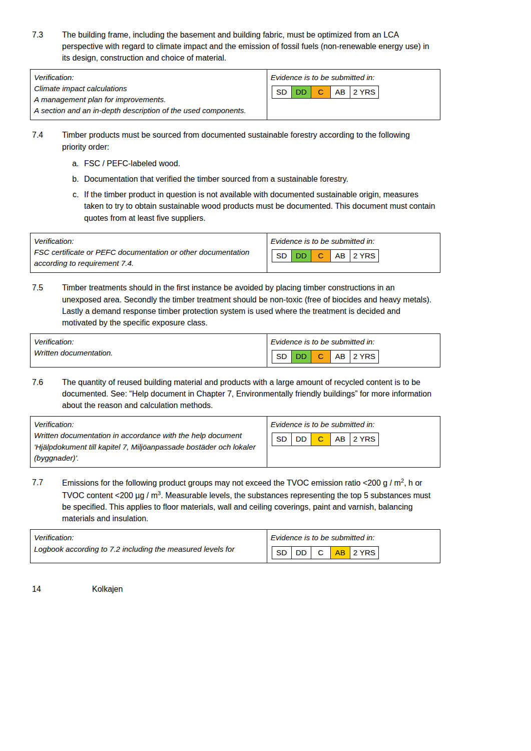7.3
The building frame, including the basement and building fabric, must be optimized from an LCA perspective with regard to climate impact and the emission of fossil fuels (non-renewable energy use) in its design, construction and choice of material.
| Verification: Climate impact calculations A management plan for improvements. A section and an in-depth description of the used components. | Evidence is to be submitted in: / SD / DD / C / AB / 2 YRS / |
7.4
Timber products must be sourced from documented sustainable forestry according to the following priority order:
FSC / PEFC-labeled wood.
Documentation that verified the timber sourced from a sustainable forestry.
If the timber product in question is not available with documented sustainable origin, measures taken to try to obtain sustainable wood products must be documented. This document must contain quotes from at least five suppliers.
| Verification: FSC certificate or PEFC documentation or other documentation according to requirement 7.4. | Evidence is to be submitted in: / SD / DD / C / AB / 2 YRS / |
7.5
Timber treatments should in the first instance be avoided by placing timber constructions in an unexposed area. Secondly the timber treatment should be non-toxic (free of biocides and heavy metals). Lastly a demand response timber protection system is used where the treatment is decided and motivated by the specific exposure class.
| Verification: Written documentation. | Evidence is to be submitted in: / SD / DD / C / AB / 2 YRS / |
7.6
The quantity of reused building material and products with a large amount of recycled content is to be documented. See: “Help document in Chapter 7, Environmentally friendly buildings” for more information about the reason and calculation methods.
| Verification: Written documentation in accordance with the help document 'Hjälpdokument till kapitel 7, Miljöanpassade bostäder och lokaler (byggnader)'. | Evidence is to be submitted in: / SD / DD / C / AB / 2 YRS / |
7.7
Emissions for the following product groups may not exceed the TVOC emission ratio <200 g / m2, h or TVOC content <200 µg / m3. Measurable levels, the substances representing the top 5 substances must be specified. This applies to floor materials, wall and ceiling coverings, paint and varnish, balancing materials and insulation.
| Verification: Logbook according to 7.2 including the measured levels for | Evidence is to be submitted in: / SD / DD / C / AB / 2 YRS / |
14
Kolkajen